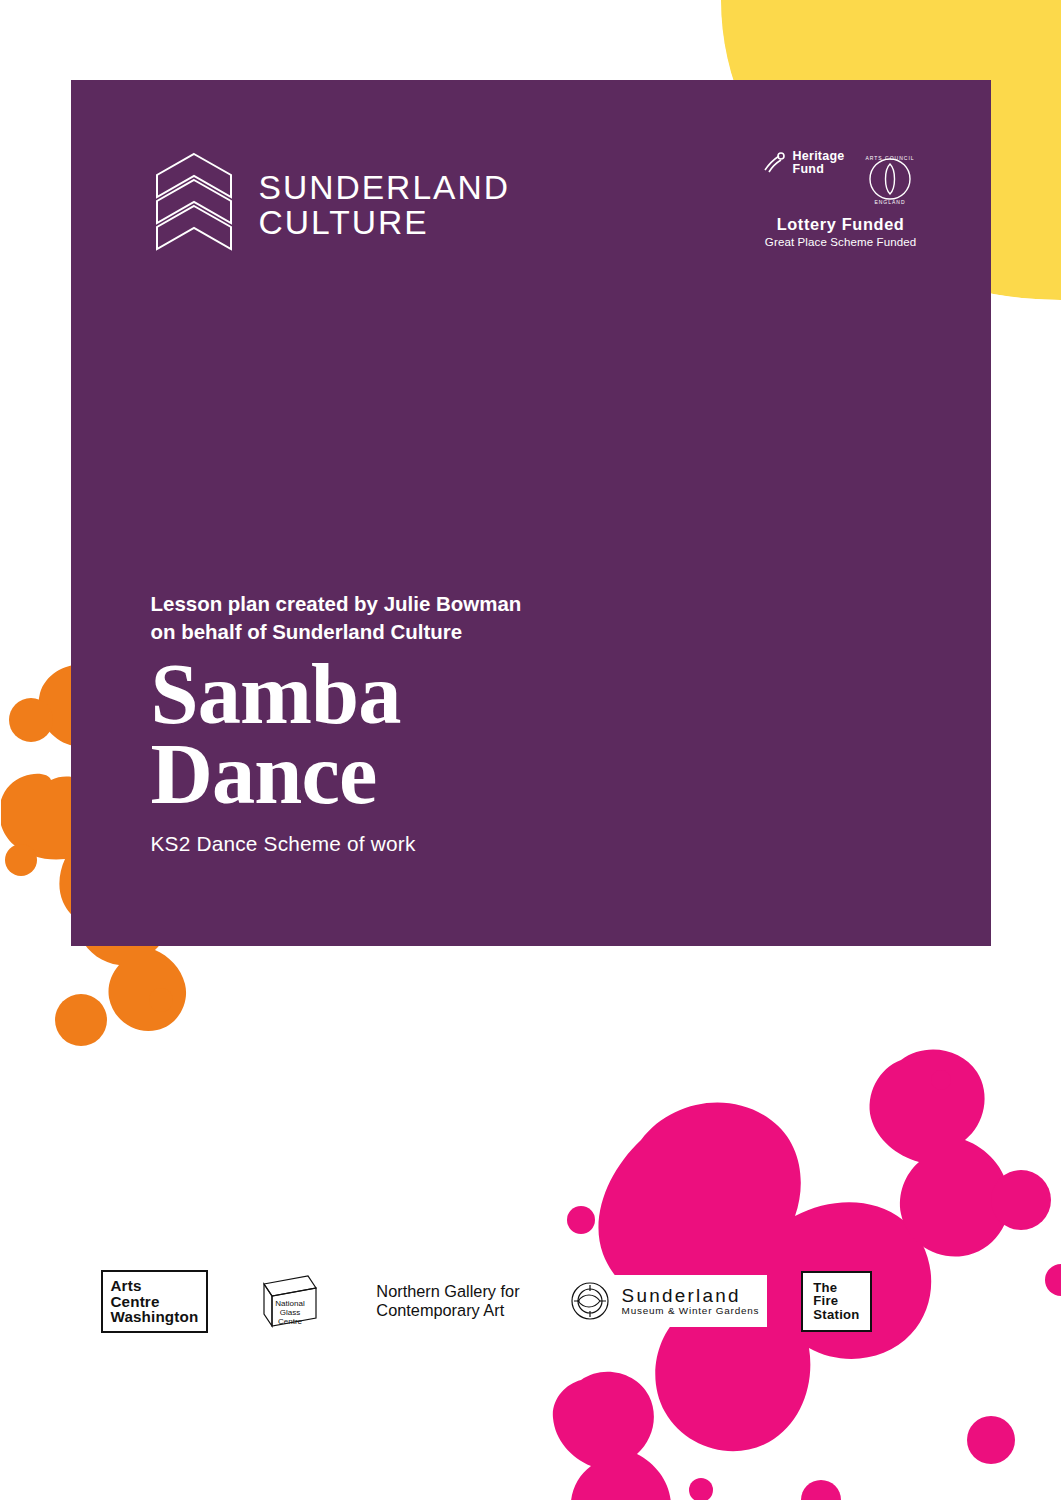Sunderland Culture
Heritage
Fund
ARTS COUNCIL ENGLAND
Lottery Funded
Great Place Scheme Funded
Lesson plan created by Julie Bowman
on behalf of Sunderland Culture
Samba
Dance
KS2 Dance Scheme of work
Arts Centre Washington
National Glass Centre
Northern Gallery for Contemporary Art
Sunderland Museum & Winter Gardens
The Fire Station